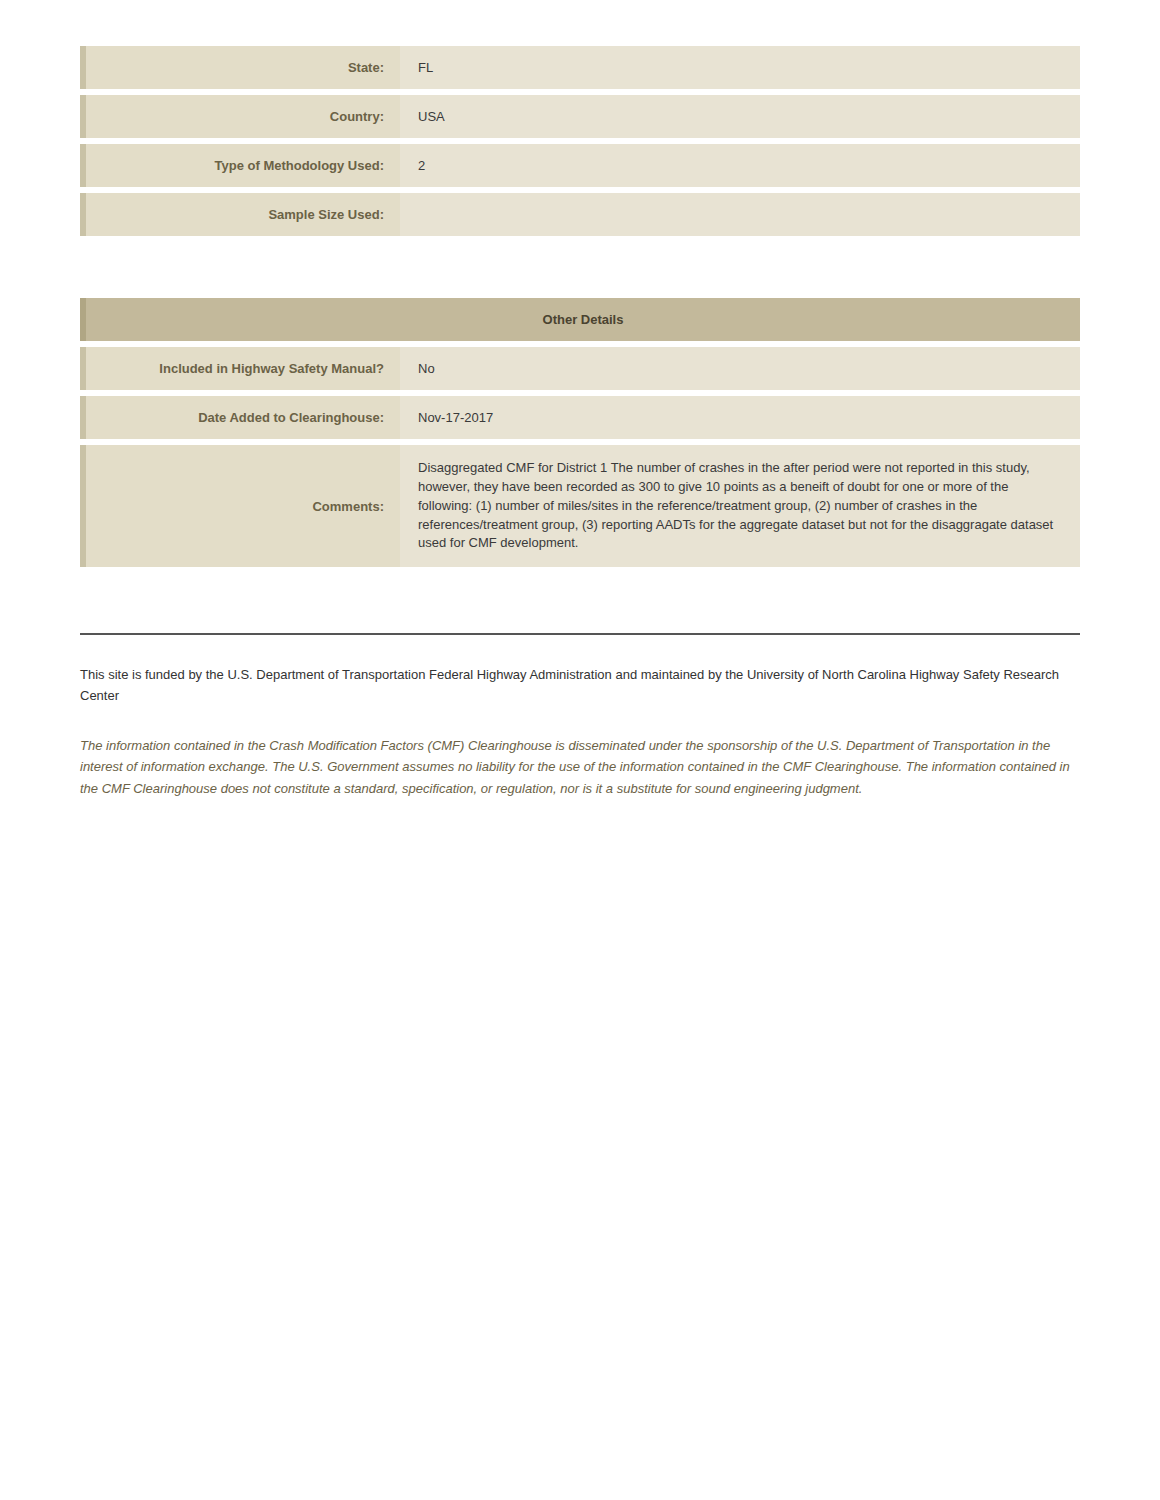| State: | FL |
| Country: | USA |
| Type of Methodology Used: | 2 |
| Sample Size Used: | |
| Other Details |
| Included in Highway Safety Manual? | No |
| Date Added to Clearinghouse: | Nov-17-2017 |
| Comments: | Disaggregated CMF for District 1 The number of crashes in the after period were not reported in this study, however, they have been recorded as 300 to give 10 points as a beneift of doubt for one or more of the following: (1) number of miles/sites in the reference/treatment group, (2) number of crashes in the references/treatment group, (3) reporting AADTs for the aggregate dataset but not for the disaggragate dataset used for CMF development. |
This site is funded by the U.S. Department of Transportation Federal Highway Administration and maintained by the University of North Carolina Highway Safety Research Center
The information contained in the Crash Modification Factors (CMF) Clearinghouse is disseminated under the sponsorship of the U.S. Department of Transportation in the interest of information exchange. The U.S. Government assumes no liability for the use of the information contained in the CMF Clearinghouse. The information contained in the CMF Clearinghouse does not constitute a standard, specification, or regulation, nor is it a substitute for sound engineering judgment.